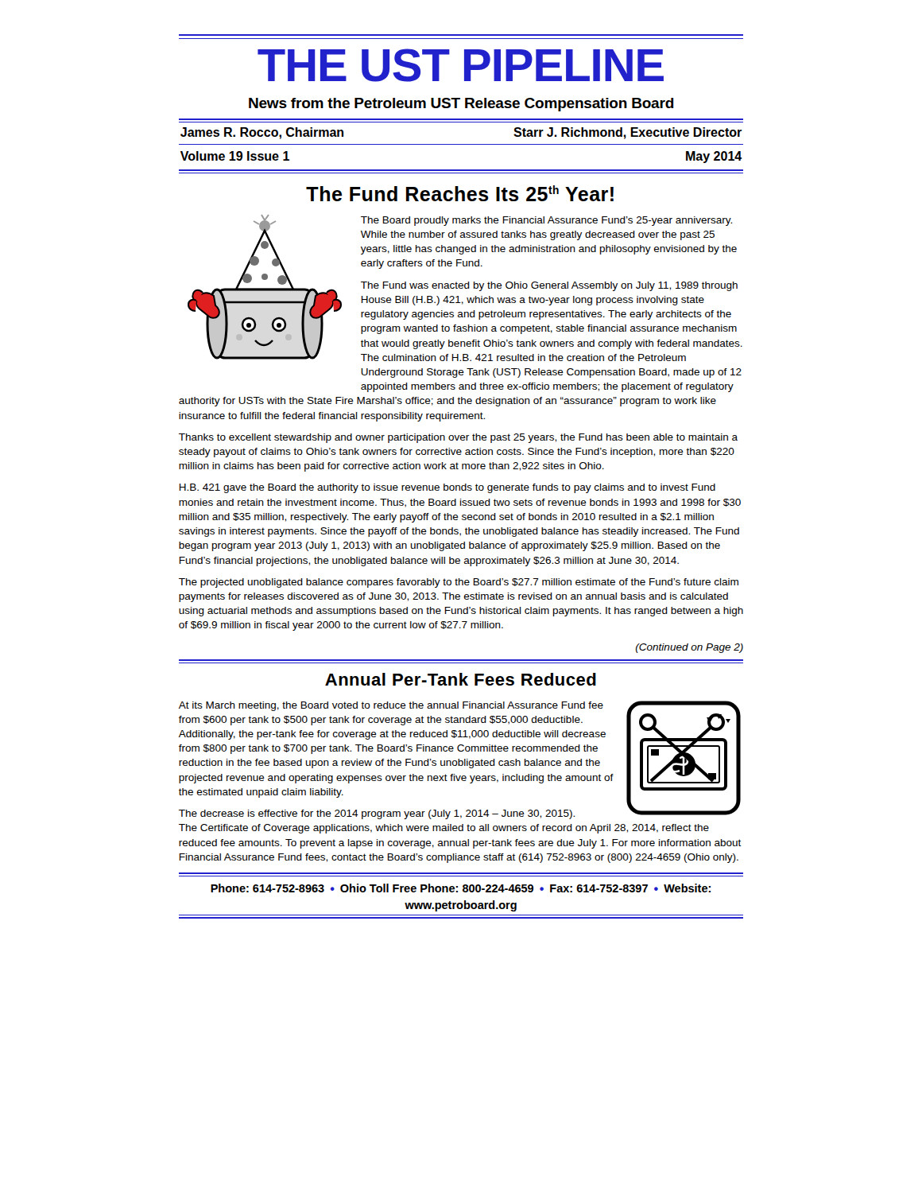THE UST PIPELINE
News from the Petroleum UST Release Compensation Board
James R. Rocco, Chairman Starr J. Richmond, Executive Director
Volume 19 Issue 1 May 2014
The Fund Reaches Its 25th Year!
The Board proudly marks the Financial Assurance Fund’s 25-year anniversary. While the number of assured tanks has greatly decreased over the past 25 years, little has changed in the administration and philosophy envisioned by the early crafters of the Fund.
The Fund was enacted by the Ohio General Assembly on July 11, 1989 through House Bill (H.B.) 421, which was a two-year long process involving state regulatory agencies and petroleum representatives. The early architects of the program wanted to fashion a competent, stable financial assurance mechanism that would greatly benefit Ohio’s tank owners and comply with federal mandates. The culmination of H.B. 421 resulted in the creation of the Petroleum Underground Storage Tank (UST) Release Compensation Board, made up of 12 appointed members and three ex-officio members; the placement of regulatory authority for USTs with the State Fire Marshal’s office; and the designation of an “assurance” program to work like insurance to fulfill the federal financial responsibility requirement.
Thanks to excellent stewardship and owner participation over the past 25 years, the Fund has been able to maintain a steady payout of claims to Ohio’s tank owners for corrective action costs. Since the Fund’s inception, more than $220 million in claims has been paid for corrective action work at more than 2,922 sites in Ohio.
H.B. 421 gave the Board the authority to issue revenue bonds to generate funds to pay claims and to invest Fund monies and retain the investment income. Thus, the Board issued two sets of revenue bonds in 1993 and 1998 for $30 million and $35 million, respectively. The early payoff of the second set of bonds in 2010 resulted in a $2.1 million savings in interest payments. Since the payoff of the bonds, the unobligated balance has steadily increased. The Fund began program year 2013 (July 1, 2013) with an unobligated balance of approximately $25.9 million. Based on the Fund’s financial projections, the unobligated balance will be approximately $26.3 million at June 30, 2014.
The projected unobligated balance compares favorably to the Board’s $27.7 million estimate of the Fund’s future claim payments for releases discovered as of June 30, 2013. The estimate is revised on an annual basis and is calculated using actuarial methods and assumptions based on the Fund’s historical claim payments. It has ranged between a high of $69.9 million in fiscal year 2000 to the current low of $27.7 million.
(Continued on Page 2)
Annual Per-Tank Fees Reduced
At its March meeting, the Board voted to reduce the annual Financial Assurance Fund fee from $600 per tank to $500 per tank for coverage at the standard $55,000 deductible. Additionally, the per-tank fee for coverage at the reduced $11,000 deductible will decrease from $800 per tank to $700 per tank. The Board’s Finance Committee recommended the reduction in the fee based upon a review of the Fund’s unobligated cash balance and the projected revenue and operating expenses over the next five years, including the amount of the estimated unpaid claim liability.
The decrease is effective for the 2014 program year (July 1, 2014 – June 30, 2015).
The Certificate of Coverage applications, which were mailed to all owners of record on April 28, 2014, reflect the reduced fee amounts. To prevent a lapse in coverage, annual per-tank fees are due July 1. For more information about Financial Assurance Fund fees, contact the Board’s compliance staff at (614) 752-8963 or (800) 224-4659 (Ohio only).
Phone: 614-752-8963 • Ohio Toll Free Phone: 800-224-4659 • Fax: 614-752-8397 • Website: www.petroboard.org